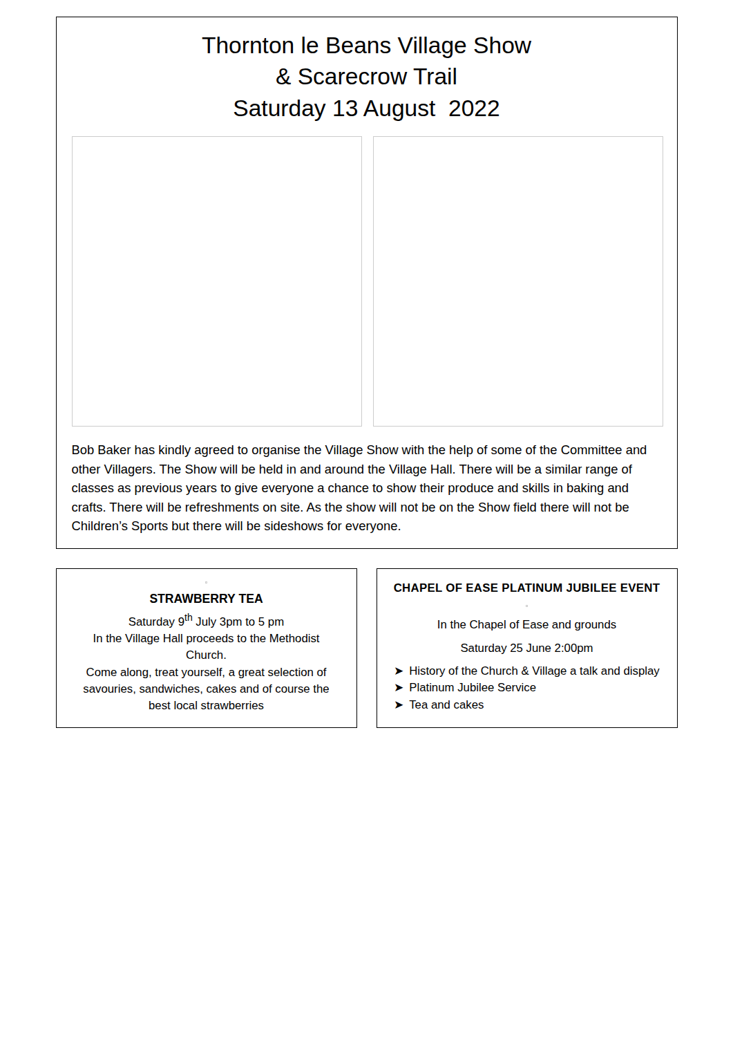Thornton le Beans Village Show
& Scarecrow Trail
Saturday 13 August 2022
Bob Baker has kindly agreed to organise the Village Show with the help of some of the Committee and other Villagers. The Show will be held in and around the Village Hall. There will be a similar range of classes as previous years to give everyone a chance to show their produce and skills in baking and crafts. There will be refreshments on site. As the show will not be on the Show field there will not be Children’s Sports but there will be sideshows for everyone.
STRAWBERRY TEA
Saturday 9th July 3pm to 5 pm
In the Village Hall proceeds to the Methodist Church.
Come along, treat yourself, a great selection of savouries, sandwiches, cakes and of course the best local strawberries
CHAPEL OF EASE PLATINUM JUBILEE EVENT
In the Chapel of Ease and grounds
Saturday 25 June 2:00pm
History of the Church & Village a talk and display
Platinum Jubilee Service
Tea and cakes